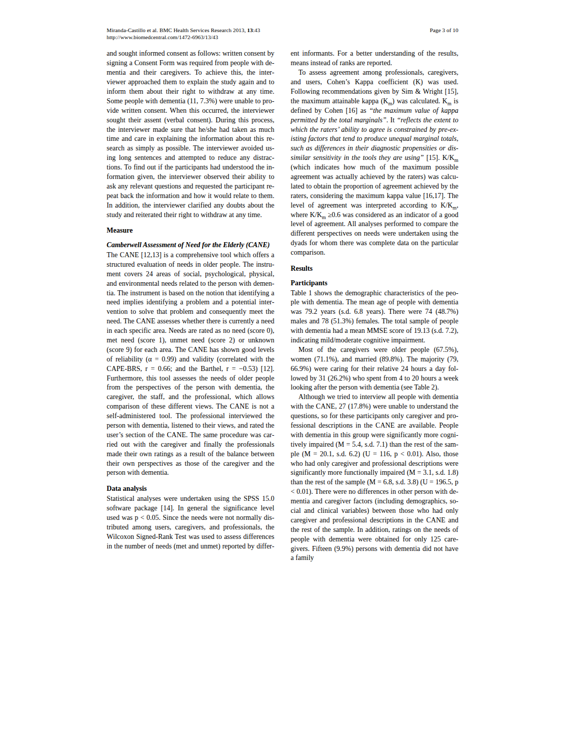Miranda-Castillo et al. BMC Health Services Research 2013, 13:43
http://www.biomedcentral.com/1472-6963/13/43
Page 3 of 10
and sought informed consent as follows: written consent by signing a Consent Form was required from people with dementia and their caregivers. To achieve this, the interviewer approached them to explain the study again and to inform them about their right to withdraw at any time. Some people with dementia (11, 7.3%) were unable to provide written consent. When this occurred, the interviewer sought their assent (verbal consent). During this process, the interviewer made sure that he/she had taken as much time and care in explaining the information about this research as simply as possible. The interviewer avoided using long sentences and attempted to reduce any distractions. To find out if the participants had understood the information given, the interviewer observed their ability to ask any relevant questions and requested the participant repeat back the information and how it would relate to them. In addition, the interviewer clarified any doubts about the study and reiterated their right to withdraw at any time.
Measure
Camberwell Assessment of Need for the Elderly (CANE)
The CANE [12,13] is a comprehensive tool which offers a structured evaluation of needs in older people. The instrument covers 24 areas of social, psychological, physical, and environmental needs related to the person with dementia. The instrument is based on the notion that identifying a need implies identifying a problem and a potential intervention to solve that problem and consequently meet the need. The CANE assesses whether there is currently a need in each specific area. Needs are rated as no need (score 0), met need (score 1), unmet need (score 2) or unknown (score 9) for each area. The CANE has shown good levels of reliability (α = 0.99) and validity (correlated with the CAPE-BRS, r = 0.66; and the Barthel, r = −0.53) [12]. Furthermore, this tool assesses the needs of older people from the perspectives of the person with dementia, the caregiver, the staff, and the professional, which allows comparison of these different views. The CANE is not a self-administered tool. The professional interviewed the person with dementia, listened to their views, and rated the user’s section of the CANE. The same procedure was carried out with the caregiver and finally the professionals made their own ratings as a result of the balance between their own perspectives as those of the caregiver and the person with dementia.
Data analysis
Statistical analyses were undertaken using the SPSS 15.0 software package [14]. In general the significance level used was p < 0.05. Since the needs were not normally distributed among users, caregivers, and professionals, the Wilcoxon Signed-Rank Test was used to assess differences in the number of needs (met and unmet) reported by different informants. For a better understanding of the results, means instead of ranks are reported.
To assess agreement among professionals, caregivers, and users, Cohen’s Kappa coefficient (K) was used. Following recommendations given by Sim & Wright [15], the maximum attainable kappa (Km) was calculated. Km is defined by Cohen [16] as “the maximum value of kappa permitted by the total marginals”. It “reflects the extent to which the raters’ ability to agree is constrained by pre-existing factors that tend to produce unequal marginal totals, such as differences in their diagnostic propensities or dissimilar sensitivity in the tools they are using” [15]. K/Km (which indicates how much of the maximum possible agreement was actually achieved by the raters) was calculated to obtain the proportion of agreement achieved by the raters, considering the maximum kappa value [16,17]. The level of agreement was interpreted according to K/Km, where K/Km ≥0.6 was considered as an indicator of a good level of agreement. All analyses performed to compare the different perspectives on needs were undertaken using the dyads for whom there was complete data on the particular comparison.
Results
Participants
Table 1 shows the demographic characteristics of the people with dementia. The mean age of people with dementia was 79.2 years (s.d. 6.8 years). There were 74 (48.7%) males and 78 (51.3%) females. The total sample of people with dementia had a mean MMSE score of 19.13 (s.d. 7.2), indicating mild/moderate cognitive impairment.
Most of the caregivers were older people (67.5%), women (71.1%), and married (89.8%). The majority (79, 66.9%) were caring for their relative 24 hours a day followed by 31 (26.2%) who spent from 4 to 20 hours a week looking after the person with dementia (see Table 2).
Although we tried to interview all people with dementia with the CANE, 27 (17.8%) were unable to understand the questions, so for these participants only caregiver and professional descriptions in the CANE are available. People with dementia in this group were significantly more cognitively impaired (M = 5.4, s.d. 7.1) than the rest of the sample (M = 20.1, s.d. 6.2) (U = 116, p < 0.01). Also, those who had only caregiver and professional descriptions were significantly more functionally impaired (M = 3.1, s.d. 1.8) than the rest of the sample (M = 6.8, s.d. 3.8) (U = 196.5, p < 0.01). There were no differences in other person with dementia and caregiver factors (including demographics, social and clinical variables) between those who had only caregiver and professional descriptions in the CANE and the rest of the sample. In addition, ratings on the needs of people with dementia were obtained for only 125 caregivers. Fifteen (9.9%) persons with dementia did not have a family